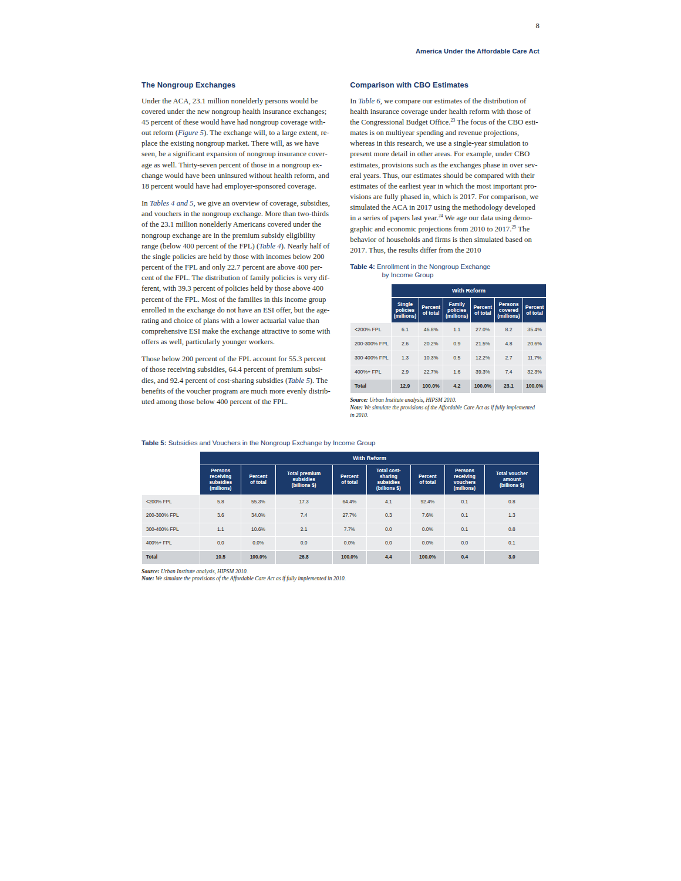8
America Under the Affordable Care Act
The Nongroup Exchanges
Under the ACA, 23.1 million nonelderly persons would be covered under the new nongroup health insurance exchanges; 45 percent of these would have had nongroup coverage without reform (Figure 5). The exchange will, to a large extent, replace the existing nongroup market. There will, as we have seen, be a significant expansion of nongroup insurance coverage as well. Thirty-seven percent of those in a nongroup exchange would have been uninsured without health reform, and 18 percent would have had employer-sponsored coverage.
In Tables 4 and 5, we give an overview of coverage, subsidies, and vouchers in the nongroup exchange. More than two-thirds of the 23.1 million nonelderly Americans covered under the nongroup exchange are in the premium subsidy eligibility range (below 400 percent of the FPL) (Table 4). Nearly half of the single policies are held by those with incomes below 200 percent of the FPL and only 22.7 percent are above 400 percent of the FPL. The distribution of family policies is very different, with 39.3 percent of policies held by those above 400 percent of the FPL. Most of the families in this income group enrolled in the exchange do not have an ESI offer, but the age-rating and choice of plans with a lower actuarial value than comprehensive ESI make the exchange attractive to some with offers as well, particularly younger workers.
Those below 200 percent of the FPL account for 55.3 percent of those receiving subsidies, 64.4 percent of premium subsidies, and 92.4 percent of cost-sharing subsidies (Table 5). The benefits of the voucher program are much more evenly distributed among those below 400 percent of the FPL.
Comparison with CBO Estimates
In Table 6, we compare our estimates of the distribution of health insurance coverage under health reform with those of the Congressional Budget Office.23 The focus of the CBO estimates is on multiyear spending and revenue projections, whereas in this research, we use a single-year simulation to present more detail in other areas. For example, under CBO estimates, provisions such as the exchanges phase in over several years. Thus, our estimates should be compared with their estimates of the earliest year in which the most important provisions are fully phased in, which is 2017. For comparison, we simulated the ACA in 2017 using the methodology developed in a series of papers last year.24 We age our data using demographic and economic projections from 2010 to 2017.25 The behavior of households and firms is then simulated based on 2017. Thus, the results differ from the 2010
Table 4: Enrollment in the Nongroup Exchange
by Income Group
| | With Reform |
| --- | --- |
| | Single policies (millions) | Percent of total | Family policies (millions) | Percent of total | Persons covered (millions) | Percent of total |
| <200% FPL | 6.1 | 46.8% | 1.1 | 27.0% | 8.2 | 35.4% |
| 200-300% FPL | 2.6 | 20.2% | 0.9 | 21.5% | 4.8 | 20.6% |
| 300-400% FPL | 1.3 | 10.3% | 0.5 | 12.2% | 2.7 | 11.7% |
| 400%+ FPL | 2.9 | 22.7% | 1.6 | 39.3% | 7.4 | 32.3% |
| Total | 12.9 | 100.0% | 4.2 | 100.0% | 23.1 | 100.0% |
Source: Urban Institute analysis, HIPSM 2010.
Note: We simulate the provisions of the Affordable Care Act as if fully implemented in 2010.
Table 5: Subsidies and Vouchers in the Nongroup Exchange by Income Group
| | With Reform |
| --- | --- |
| | Persons receiving subsidies (millions) | Percent of total | Total premium subsidies (billions $) | Percent of total | Total cost- sharing subsidies (billions $) | Percent of total | Persons receiving vouchers (millions) | Total voucher amount (billions $) |
| <200% FPL | 5.8 | 55.3% | 17.3 | 64.4% | 4.1 | 92.4% | 0.1 | 0.8 |
| 200-300% FPL | 3.6 | 34.0% | 7.4 | 27.7% | 0.3 | 7.6% | 0.1 | 1.3 |
| 300-400% FPL | 1.1 | 10.6% | 2.1 | 7.7% | 0.0 | 0.0% | 0.1 | 0.8 |
| 400%+ FPL | 0.0 | 0.0% | 0.0 | 0.0% | 0.0 | 0.0% | 0.0 | 0.1 |
| Total | 10.5 | 100.0% | 26.8 | 100.0% | 4.4 | 100.0% | 0.4 | 3.0 |
Source: Urban Institute analysis, HIPSM 2010.
Note: We simulate the provisions of the Affordable Care Act as if fully implemented in 2010.